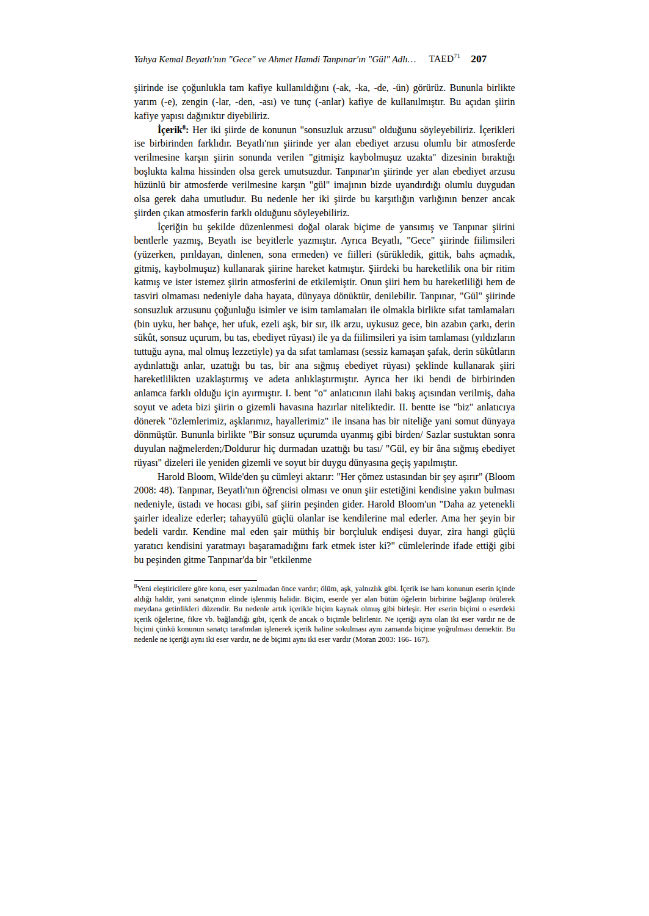Yahya Kemal Beyatlı'nın "Gece" ve Ahmet Hamdi Tanpınar'ın "Gül" Adlı… TAED71 207
şiirinde ise çoğunlukla tam kafiye kullanıldığını (-ak, -ka, -de, -ün) görürüz. Bununla birlikte yarım (-e), zengin (-lar, -den, -ası) ve tunç (-anlar) kafiye de kullanılmıştır. Bu açıdan şiirin kafiye yapısı dağınıktır diyebiliriz.
İçerik8: Her iki şiirde de konunun "sonsuzluk arzusu" olduğunu söyleyebiliriz. İçerikleri ise birbirinden farklıdır. Beyatlı'nın şiirinde yer alan ebediyet arzusu olumlu bir atmosferde verilmesine karşın şiirin sonunda verilen "gitmişiz kaybolmuşuz uzakta" dizesinin bıraktığı boşlukta kalma hissinden olsa gerek umutsuzdur. Tanpınar'ın şiirinde yer alan ebediyet arzusu hüzünlü bir atmosferde verilmesine karşın "gül" imajının bizde uyandırdığı olumlu duygudan olsa gerek daha umutludur. Bu nedenle her iki şiirde bu karşıtlığın varlığının benzer ancak şiirden çıkan atmosferin farklı olduğunu söyleyebiliriz.
İçeriğin bu şekilde düzenlenmesi doğal olarak biçime de yansımış ve Tanpınar şiirini bentlerle yazmış, Beyatlı ise beyitlerle yazmıştır. Ayrıca Beyatlı, "Gece" şiirinde fiilimsileri (yüzerken, pırıldayan, dinlenen, sona ermeden) ve fiilleri (sürükledik, gittik, bahs açmadık, gitmiş, kaybolmuşuz) kullanarak şiirine hareket katmıştır. Şiirdeki bu hareketlilik ona bir ritim katmış ve ister istemez şiirin atmosferini de etkilemiştir. Onun şiiri hem bu hareketliliği hem de tasviri olmaması nedeniyle daha hayata, dünyaya dönüktür, denilebilir. Tanpınar, "Gül" şiirinde sonsuzluk arzusunu çoğunluğu isimler ve isim tamlamaları ile olmakla birlikte sıfat tamlamaları (bin uyku, her bahçe, her ufuk, ezeli aşk, bir sır, ilk arzu, uykusuz gece, bin azabın çarkı, derin sükût, sonsuz uçurum, bu tas, ebediyet rüyası) ile ya da fiilimsileri ya isim tamlaması (yıldızların tuttuğu ayna, mal olmuş lezzetiyle) ya da sıfat tamlaması (sessiz kamaşan şafak, derin sükûtların aydınlattığı anlar, uzattığı bu tas, bir ana sığmış ebediyet rüyası) şeklinde kullanarak şiiri hareketlilikten uzaklaştırmış ve adeta anlıklaştırmıştır. Ayrıca her iki bendi de birbirinden anlamca farklı olduğu için ayırmıştır. I. bent "o" anlatıcının ilahi bakış açısından verilmiş, daha soyut ve adeta bizi şiirin o gizemli havasına hazırlar niteliktedir. II. bentte ise "biz" anlatıcıya dönerek "özlemlerimiz, aşklarımız, hayallerimiz" ile insana has bir niteliğe yani somut dünyaya dönmüştür. Bununla birlikte "Bir sonsuz uçurumda uyanmış gibi birden/ Sazlar sustuktan sonra duyulan nağmelerden;/Doldurur hiç durmadan uzattığı bu tası/ "Gül, ey bir âna sığmış ebediyet rüyası" dizeleri ile yeniden gizemli ve soyut bir duygu dünyasına geçiş yapılmıştır.
Harold Bloom, Wilde'den şu cümleyi aktarır: "Her çömez ustasından bir şey aşırır" (Bloom 2008: 48). Tanpınar, Beyatlı'nın öğrencisi olması ve onun şiir estetiğini kendisine yakın bulması nedeniyle, üstadı ve hocası gibi, saf şiirin peşinden gider. Harold Bloom'un "Daha az yetenekli şairler idealize ederler; tahayyülü güçlü olanlar ise kendilerine mal ederler. Ama her şeyin bir bedeli vardır. Kendine mal eden şair müthiş bir borçluluk endişesi duyar, zira hangi güçlü yaratıcı kendisini yaratmayı başaramadığını fark etmek ister ki?" cümlelerinde ifade ettiği gibi bu peşinden gitme Tanpınar'da bir "etkilenme
8Yeni eleştiricilere göre konu, eser yazılmadan önce vardır; ölüm, aşk, yalnızlık gibi. İçerik ise ham konunun eserin içinde aldığı haldir, yani sanatçının elinde işlenmiş halidir. Biçim, eserde yer alan bütün öğelerin birbirine bağlanıp örülerek meydana getirdikleri düzendir. Bu nedenle artık içerikle biçim kaynak olmuş gibi birleşir. Her eserin biçimi o eserdeki içerik öğelerine, fikre vb. bağlandığı gibi, içerik de ancak o biçimle belirlenir. Ne içeriği aynı olan iki eser vardır ne de biçimi çünkü konunun sanatçı tarafından işlenerek içerik haline sokulması aynı zamanda biçime yoğrulması demektir. Bu nedenle ne içeriği aynı iki eser vardır, ne de biçimi aynı iki eser vardır (Moran 2003: 166- 167).